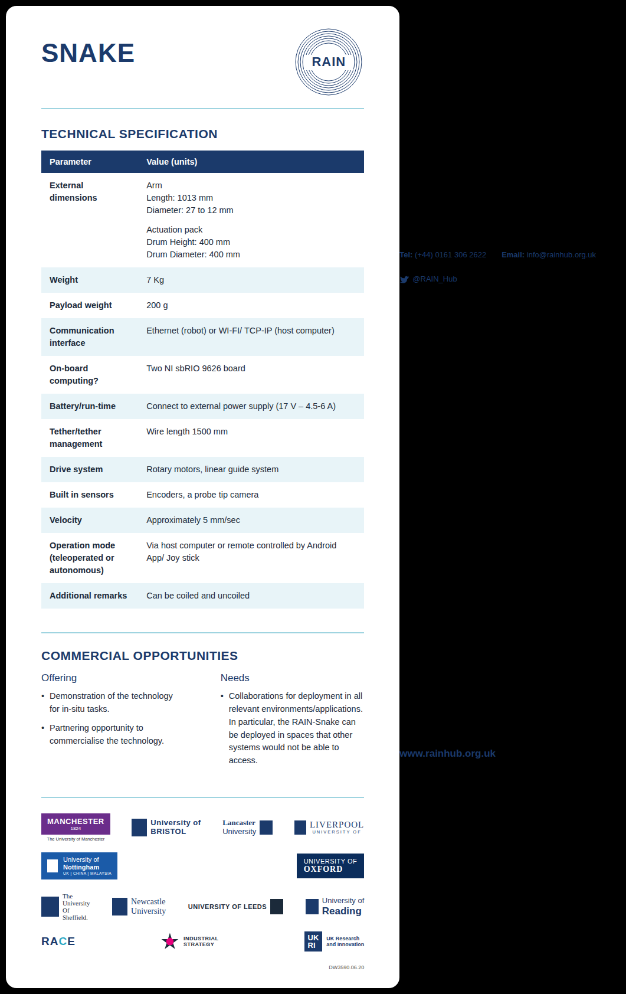SNAKE
RAIN
TECHNICAL SPECIFICATION
| Parameter | Value (units) |
| --- | --- |
| External dimensions | Arm Length: 1013 mm Diameter: 27 to 12 mm Actuation pack Drum Height: 400 mm Drum Diameter: 400 mm |
| Weight | 7 Kg |
| Payload weight | 200 g |
| Communication interface | Ethernet (robot) or WI-FI/ TCP-IP (host computer) |
| On-board computing? | Two NI sbRIO 9626 board |
| Battery/run-time | Connect to external power supply (17 V – 4.5-6 A) |
| Tether/tether management | Wire length 1500 mm |
| Drive system | Rotary motors, linear guide system |
| Built in sensors | Encoders, a probe tip camera |
| Velocity | Approximately 5 mm/sec |
| Operation mode (teleoperated or autonomous) | Via host computer or remote controlled by Android App/ Joy stick |
| Additional remarks | Can be coiled and uncoiled |
COMMERCIAL OPPORTUNITIES
Offering
Demonstration of the technology for in-situ tasks.
Partnering opportunity to commercialise the technology.
Needs
Collaborations for deployment in all relevant environments/applications. In particular, the RAIN-Snake can be deployed in spaces that other systems would not be able to access.
MANCHESTER1824
The University of Manchester
University of
BRISTOL
Lancaster
University
LIVERPOOLUNIVERSITY OF
University of
Nottingham UK | CHINA | MALAYSIA
UNIVERSITY OFOXFORD
The
University
Of
Sheffield.
Newcastle
University
UNIVERSITY OF LEEDS
University ofReading
RACE
INDUSTRIAL
STRATEGY
UK
RI UK Research
and Innovation
DW3590.06.20
Tel: (+44) 0161 306 2622 Email: info@rainhub.org.uk @RAIN_Hub
www.rainhub.org.uk